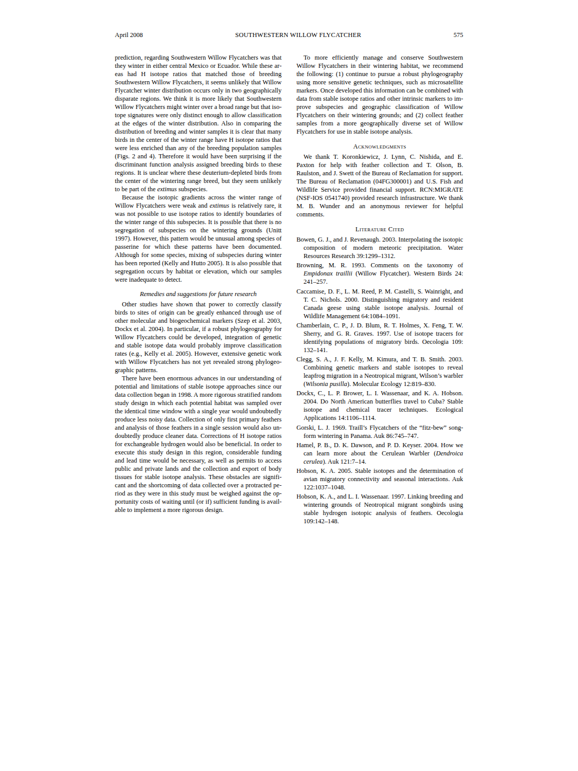April 2008
Southwestern Willow Flycatcher
575
prediction, regarding Southwestern Willow Flycatchers was that they winter in either central Mexico or Ecuador. While these areas had H isotope ratios that matched those of breeding Southwestern Willow Flycatchers, it seems unlikely that Willow Flycatcher winter distribution occurs only in two geographically disparate regions. We think it is more likely that Southwestern Willow Flycatchers might winter over a broad range but that isotope signatures were only distinct enough to allow classification at the edges of the winter distribution. Also in comparing the distribution of breeding and winter samples it is clear that many birds in the center of the winter range have H isotope ratios that were less enriched than any of the breeding population samples (Figs. 2 and 4). Therefore it would have been surprising if the discriminant function analysis assigned breeding birds to these regions. It is unclear where these deuterium-depleted birds from the center of the wintering range breed, but they seem unlikely to be part of the extimus subspecies.
Because the isotopic gradients across the winter range of Willow Flycatchers were weak and extimus is relatively rare, it was not possible to use isotope ratios to identify boundaries of the winter range of this subspecies. It is possible that there is no segregation of subspecies on the wintering grounds (Unitt 1997). However, this pattern would be unusual among species of passerine for which these patterns have been documented. Although for some species, mixing of subspecies during winter has been reported (Kelly and Hutto 2005). It is also possible that segregation occurs by habitat or elevation, which our samples were inadequate to detect.
Remedies and suggestions for future research
Other studies have shown that power to correctly classify birds to sites of origin can be greatly enhanced through use of other molecular and biogeochemical markers (Szep et al. 2003, Dockx et al. 2004). In particular, if a robust phylogeography for Willow Flycatchers could be developed, integration of genetic and stable isotope data would probably improve classification rates (e.g., Kelly et al. 2005). However, extensive genetic work with Willow Flycatchers has not yet revealed strong phylogeographic patterns.
There have been enormous advances in our understanding of potential and limitations of stable isotope approaches since our data collection began in 1998. A more rigorous stratified random study design in which each potential habitat was sampled over the identical time window with a single year would undoubtedly produce less noisy data. Collection of only first primary feathers and analysis of those feathers in a single session would also undoubtedly produce cleaner data. Corrections of H isotope ratios for exchangeable hydrogen would also be beneficial. In order to execute this study design in this region, considerable funding and lead time would be necessary, as well as permits to access public and private lands and the collection and export of body tissues for stable isotope analysis. These obstacles are significant and the shortcoming of data collected over a protracted period as they were in this study must be weighed against the opportunity costs of waiting until (or if) sufficient funding is available to implement a more rigorous design.
To more efficiently manage and conserve Southwestern Willow Flycatchers in their wintering habitat, we recommend the following: (1) continue to pursue a robust phylogeography using more sensitive genetic techniques, such as microsatellite markers. Once developed this information can be combined with data from stable isotope ratios and other intrinsic markers to improve subspecies and geographic classification of Willow Flycatchers on their wintering grounds; and (2) collect feather samples from a more geographically diverse set of Willow Flycatchers for use in stable isotope analysis.
Acknowledgments
We thank T. Koronkiewicz, J. Lynn, C. Nishida, and E. Paxton for help with feather collection and T. Olson, B. Raulston, and J. Swett of the Bureau of Reclamation for support. The Bureau of Reclamation (04FG300001) and U.S. Fish and Wildlife Service provided financial support. RCN:MIGRATE (NSF-IOS 0541740) provided research infrastructure. We thank M. B. Wunder and an anonymous reviewer for helpful comments.
Literature Cited
Bowen, G. J., and J. Revenaugh. 2003. Interpolating the isotopic composition of modern meteoric precipitation. Water Resources Research 39:1299–1312.
Browning, M. R. 1993. Comments on the taxonomy of Empidonax traillii (Willow Flycatcher). Western Birds 24: 241–257.
Caccamise, D. F., L. M. Reed, P. M. Castelli, S. Wainright, and T. C. Nichols. 2000. Distinguishing migratory and resident Canada geese using stable isotope analysis. Journal of Wildlife Management 64:1084–1091.
Chamberlain, C. P., J. D. Blum, R. T. Holmes, X. Feng, T. W. Sherry, and G. R. Graves. 1997. Use of isotope tracers for identifying populations of migratory birds. Oecologia 109: 132–141.
Clegg, S. A., J. F. Kelly, M. Kimura, and T. B. Smith. 2003. Combining genetic markers and stable isotopes to reveal leapfrog migration in a Neotropical migrant, Wilson’s warbler (Wilsonia pusilla). Molecular Ecology 12:819–830.
Dockx, C., L. P. Brower, L. I. Wassenaar, and K. A. Hobson. 2004. Do North American butterflies travel to Cuba? Stable isotope and chemical tracer techniques. Ecological Applications 14:1106–1114.
Gorski, L. J. 1969. Traill’s Flycatchers of the “fitz-bew” songform wintering in Panama. Auk 86:745–747.
Hamel, P. B., D. K. Dawson, and P. D. Keyser. 2004. How we can learn more about the Cerulean Warbler (Dendroica cerulea). Auk 121:7–14.
Hobson, K. A. 2005. Stable isotopes and the determination of avian migratory connectivity and seasonal interactions. Auk 122:1037–1048.
Hobson, K. A., and L. I. Wassenaar. 1997. Linking breeding and wintering grounds of Neotropical migrant songbirds using stable hydrogen isotopic analysis of feathers. Oecologia 109:142–148.